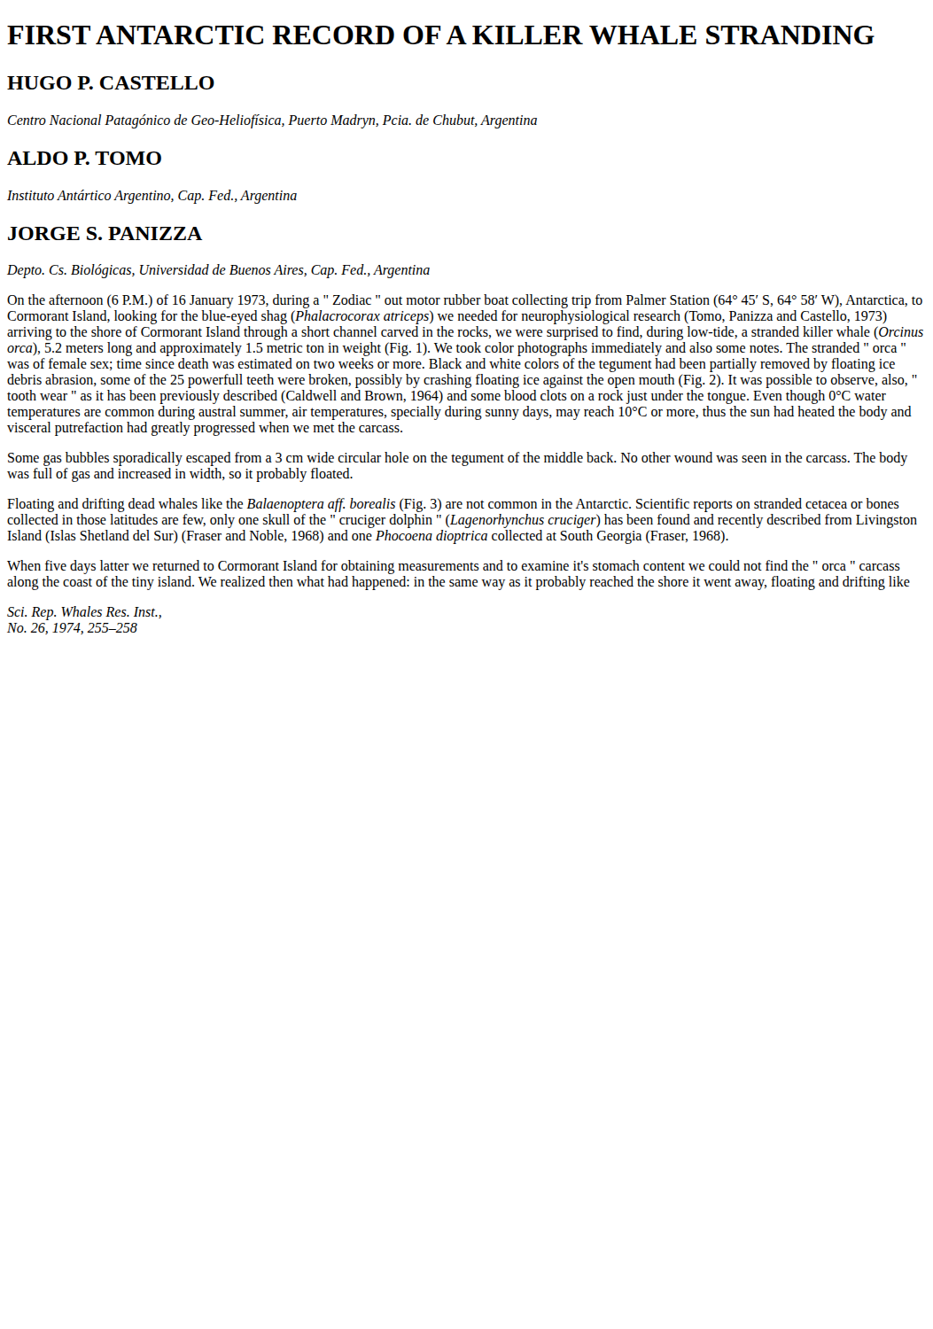FIRST ANTARCTIC RECORD OF A KILLER WHALE STRANDING
HUGO P. CASTELLO
Centro Nacional Patagónico de Geo-Heliofísica, Puerto Madryn, Pcia. de Chubut, Argentina
ALDO P. TOMO
Instituto Antártico Argentino, Cap. Fed., Argentina
JORGE S. PANIZZA
Depto. Cs. Biológicas, Universidad de Buenos Aires, Cap. Fed., Argentina
On the afternoon (6 P.M.) of 16 January 1973, during a " Zodiac " out motor rubber boat collecting trip from Palmer Station (64° 45′ S, 64° 58′ W), Antarctica, to Cormorant Island, looking for the blue-eyed shag (Phalacrocorax atriceps) we needed for neurophysiological research (Tomo, Panizza and Castello, 1973) arriving to the shore of Cormorant Island through a short channel carved in the rocks, we were surprised to find, during low-tide, a stranded killer whale (Orcinus orca), 5.2 meters long and approximately 1.5 metric ton in weight (Fig. 1). We took color photographs immediately and also some notes. The stranded " orca " was of female sex; time since death was estimated on two weeks or more. Black and white colors of the tegument had been partially removed by floating ice debris abrasion, some of the 25 powerfull teeth were broken, possibly by crashing floating ice against the open mouth (Fig. 2). It was possible to observe, also, " tooth wear " as it has been previously described (Caldwell and Brown, 1964) and some blood clots on a rock just under the tongue. Even though 0°C water temperatures are common during austral summer, air temperatures, specially during sunny days, may reach 10°C or more, thus the sun had heated the body and visceral putrefaction had greatly progressed when we met the carcass.
Some gas bubbles sporadically escaped from a 3 cm wide circular hole on the tegument of the middle back. No other wound was seen in the carcass. The body was full of gas and increased in width, so it probably floated.
Floating and drifting dead whales like the Balaenoptera aff. borealis (Fig. 3) are not common in the Antarctic. Scientific reports on stranded cetacea or bones collected in those latitudes are few, only one skull of the " cruciger dolphin " (Lagenorhynchus cruciger) has been found and recently described from Livingston Island (Islas Shetland del Sur) (Fraser and Noble, 1968) and one Phocoena dioptrica collected at South Georgia (Fraser, 1968).
When five days latter we returned to Cormorant Island for obtaining measurements and to examine it's stomach content we could not find the " orca " carcass along the coast of the tiny island. We realized then what had happened: in the same way as it probably reached the shore it went away, floating and drifting like
Sci. Rep. Whales Res. Inst.,
No. 26, 1974, 255–258